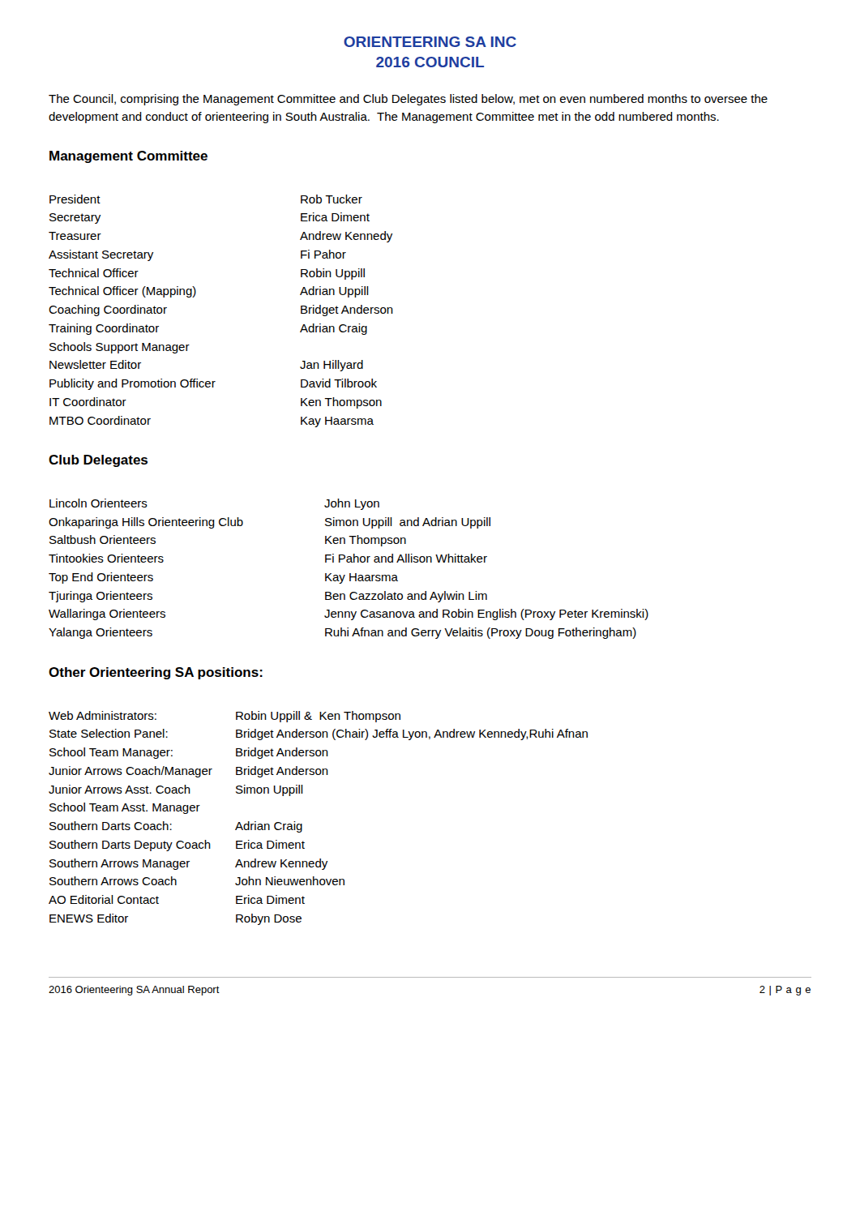ORIENTEERING SA INC
2016 COUNCIL
The Council, comprising the Management Committee and Club Delegates listed below, met on even numbered months to oversee the development and conduct of orienteering in South Australia. The Management Committee met in the odd numbered months.
Management Committee
| President | Rob Tucker |
| Secretary | Erica Diment |
| Treasurer | Andrew Kennedy |
| Assistant Secretary | Fi Pahor |
| Technical Officer | Robin Uppill |
| Technical Officer (Mapping) | Adrian Uppill |
| Coaching Coordinator | Bridget Anderson |
| Training Coordinator | Adrian Craig |
| Schools Support Manager | |
| Newsletter Editor | Jan Hillyard |
| Publicity and Promotion Officer | David Tilbrook |
| IT Coordinator | Ken Thompson |
| MTBO Coordinator | Kay Haarsma |
Club Delegates
| Lincoln Orienteers | John Lyon |
| Onkaparinga Hills Orienteering Club | Simon Uppill and Adrian Uppill |
| Saltbush Orienteers | Ken Thompson |
| Tintookies Orienteers | Fi Pahor and Allison Whittaker |
| Top End Orienteers | Kay Haarsma |
| Tjuringa Orienteers | Ben Cazzolato and Aylwin Lim |
| Wallaringa Orienteers | Jenny Casanova and Robin English (Proxy Peter Kreminski) |
| Yalanga Orienteers | Ruhi Afnan and Gerry Velaitis (Proxy Doug Fotheringham) |
Other Orienteering SA positions:
| Web Administrators: | Robin Uppill & Ken Thompson |
| State Selection Panel: | Bridget Anderson (Chair) Jeffa Lyon, Andrew Kennedy,Ruhi Afnan |
| School Team Manager: | Bridget Anderson |
| Junior Arrows Coach/Manager | Bridget Anderson |
| Junior Arrows Asst. Coach | Simon Uppill |
| School Team Asst. Manager | |
| Southern Darts Coach: | Adrian Craig |
| Southern Darts Deputy Coach | Erica Diment |
| Southern Arrows Manager | Andrew Kennedy |
| Southern Arrows Coach | John Nieuwenhoven |
| AO Editorial Contact | Erica Diment |
| ENEWS Editor | Robyn Dose |
2016 Orienteering SA Annual Report 2 | P a g e